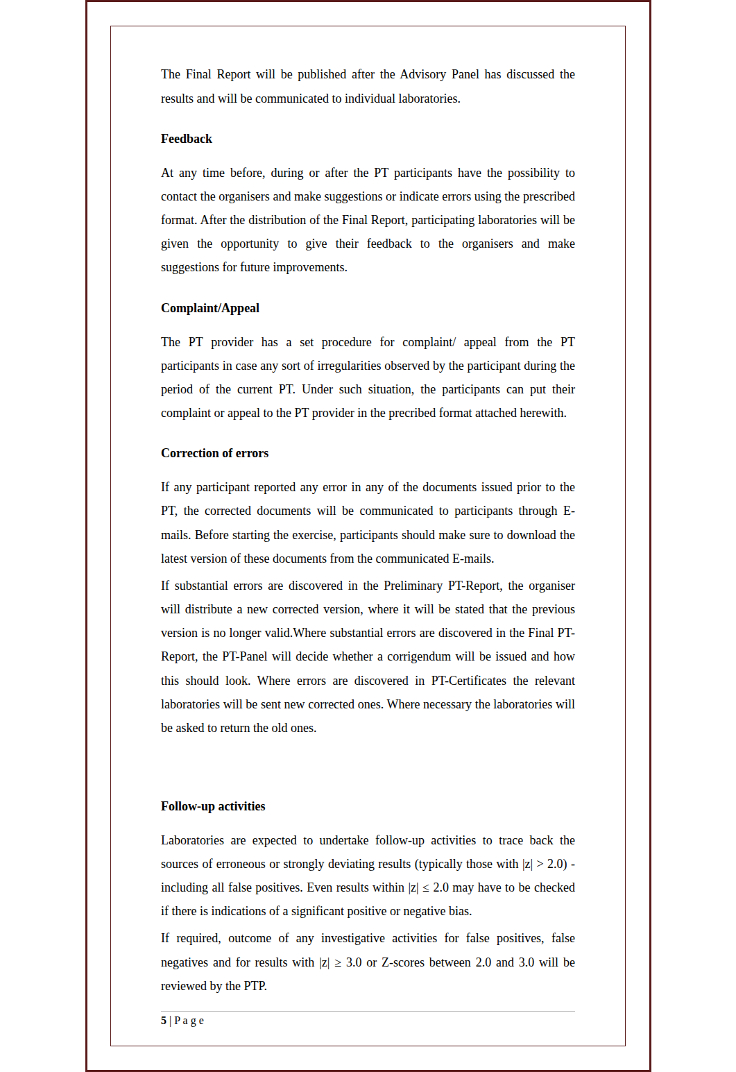The Final Report will be published after the Advisory Panel has discussed the results and will be communicated to individual laboratories.
Feedback
At any time before, during or after the PT participants have the possibility to contact the organisers and make suggestions or indicate errors using the prescribed format. After the distribution of the Final Report, participating laboratories will be given the opportunity to give their feedback to the organisers and make suggestions for future improvements.
Complaint/Appeal
The PT provider has a set procedure for complaint/ appeal from the PT participants in case any sort of irregularities observed by the participant during the period of the current PT. Under such situation, the participants can put their complaint or appeal to the PT provider in the precribed format attached herewith.
Correction of errors
If any participant reported any error in any of the documents issued prior to the PT, the corrected documents will be communicated to participants through E-mails. Before starting the exercise, participants should make sure to download the latest version of these documents from the communicated E-mails.
If substantial errors are discovered in the Preliminary PT-Report, the organiser will distribute a new corrected version, where it will be stated that the previous version is no longer valid.Where substantial errors are discovered in the Final PT-Report, the PT-Panel will decide whether a corrigendum will be issued and how this should look. Where errors are discovered in PT-Certificates the relevant laboratories will be sent new corrected ones. Where necessary the laboratories will be asked to return the old ones.
Follow-up activities
Laboratories are expected to undertake follow-up activities to trace back the sources of erroneous or strongly deviating results (typically those with |z| > 2.0) - including all false positives. Even results within |z| ≤ 2.0 may have to be checked if there is indications of a significant positive or negative bias.
If required, outcome of any investigative activities for false positives, false negatives and for results with |z| ≥ 3.0 or Z-scores between 2.0 and 3.0 will be reviewed by the PTP.
5 | P a g e